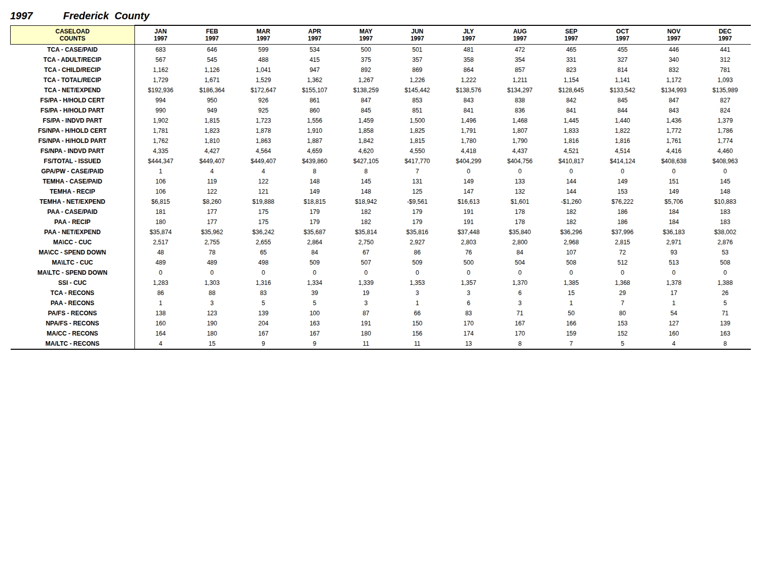1997 Frederick County
| CASELOAD COUNTS | JAN 1997 | FEB 1997 | MAR 1997 | APR 1997 | MAY 1997 | JUN 1997 | JLY 1997 | AUG 1997 | SEP 1997 | OCT 1997 | NOV 1997 | DEC 1997 |
| --- | --- | --- | --- | --- | --- | --- | --- | --- | --- | --- | --- | --- |
| TCA - CASE/PAID | 683 | 646 | 599 | 534 | 500 | 501 | 481 | 472 | 465 | 455 | 446 | 441 |
| TCA - ADULT/RECIP | 567 | 545 | 488 | 415 | 375 | 357 | 358 | 354 | 331 | 327 | 340 | 312 |
| TCA - CHILD/RECIP | 1,162 | 1,126 | 1,041 | 947 | 892 | 869 | 864 | 857 | 823 | 814 | 832 | 781 |
| TCA - TOTAL/RECIP | 1,729 | 1,671 | 1,529 | 1,362 | 1,267 | 1,226 | 1,222 | 1,211 | 1,154 | 1,141 | 1,172 | 1,093 |
| TCA - NET/EXPEND | $192,936 | $186,364 | $172,647 | $155,107 | $138,259 | $145,442 | $138,576 | $134,297 | $128,645 | $133,542 | $134,993 | $135,989 |
| FS/PA - H/HOLD CERT | 994 | 950 | 926 | 861 | 847 | 853 | 843 | 838 | 842 | 845 | 847 | 827 |
| FS/PA - H/HOLD PART | 990 | 949 | 925 | 860 | 845 | 851 | 841 | 836 | 841 | 844 | 843 | 824 |
| FS/PA - INDVD PART | 1,902 | 1,815 | 1,723 | 1,556 | 1,459 | 1,500 | 1,496 | 1,468 | 1,445 | 1,440 | 1,436 | 1,379 |
| FS/NPA - H/HOLD CERT | 1,781 | 1,823 | 1,878 | 1,910 | 1,858 | 1,825 | 1,791 | 1,807 | 1,833 | 1,822 | 1,772 | 1,786 |
| FS/NPA - H/HOLD PART | 1,762 | 1,810 | 1,863 | 1,887 | 1,842 | 1,815 | 1,780 | 1,790 | 1,816 | 1,816 | 1,761 | 1,774 |
| FS/NPA - INDVD PART | 4,335 | 4,427 | 4,564 | 4,659 | 4,620 | 4,550 | 4,418 | 4,437 | 4,521 | 4,514 | 4,416 | 4,460 |
| FS/TOTAL - ISSUED | $444,347 | $449,407 | $449,407 | $439,860 | $427,105 | $417,770 | $404,299 | $404,756 | $410,817 | $414,124 | $408,638 | $408,963 |
| GPA/PW - CASE/PAID | 1 | 4 | 4 | 8 | 8 | 7 | 0 | 0 | 0 | 0 | 0 | 0 |
| TEMHA - CASE/PAID | 106 | 119 | 122 | 148 | 145 | 131 | 149 | 133 | 144 | 149 | 151 | 145 |
| TEMHA - RECIP | 106 | 122 | 121 | 149 | 148 | 125 | 147 | 132 | 144 | 153 | 149 | 148 |
| TEMHA - NET/EXPEND | $6,815 | $8,260 | $19,888 | $18,815 | $18,942 | -$9,561 | $16,613 | $1,601 | -$1,260 | $76,222 | $5,706 | $10,883 |
| PAA - CASE/PAID | 181 | 177 | 175 | 179 | 182 | 179 | 191 | 178 | 182 | 186 | 184 | 183 |
| PAA - RECIP | 180 | 177 | 175 | 179 | 182 | 179 | 191 | 178 | 182 | 186 | 184 | 183 |
| PAA - NET/EXPEND | $35,874 | $35,962 | $36,242 | $35,687 | $35,814 | $35,816 | $37,448 | $35,840 | $36,296 | $37,996 | $36,183 | $38,002 |
| MA\CC - CUC | 2,517 | 2,755 | 2,655 | 2,864 | 2,750 | 2,927 | 2,803 | 2,800 | 2,968 | 2,815 | 2,971 | 2,876 |
| MA\CC - SPEND DOWN | 48 | 78 | 65 | 84 | 67 | 86 | 76 | 84 | 107 | 72 | 93 | 53 |
| MA\LTC - CUC | 489 | 489 | 498 | 509 | 507 | 509 | 500 | 504 | 508 | 512 | 513 | 508 |
| MA\LTC - SPEND DOWN | 0 | 0 | 0 | 0 | 0 | 0 | 0 | 0 | 0 | 0 | 0 | 0 |
| SSI - CUC | 1,283 | 1,303 | 1,316 | 1,334 | 1,339 | 1,353 | 1,357 | 1,370 | 1,385 | 1,368 | 1,378 | 1,388 |
| TCA - RECONS | 86 | 88 | 83 | 39 | 19 | 3 | 3 | 6 | 15 | 29 | 17 | 26 |
| PAA - RECONS | 1 | 3 | 5 | 5 | 3 | 1 | 6 | 3 | 1 | 7 | 1 | 5 |
| PA/FS - RECONS | 138 | 123 | 139 | 100 | 87 | 66 | 83 | 71 | 50 | 80 | 54 | 71 |
| NPA/FS - RECONS | 160 | 190 | 204 | 163 | 191 | 150 | 170 | 167 | 166 | 153 | 127 | 139 |
| MA/CC - RECONS | 164 | 180 | 167 | 167 | 180 | 156 | 174 | 170 | 159 | 152 | 160 | 163 |
| MA/LTC - RECONS | 4 | 15 | 9 | 9 | 11 | 11 | 13 | 8 | 7 | 5 | 4 | 8 |